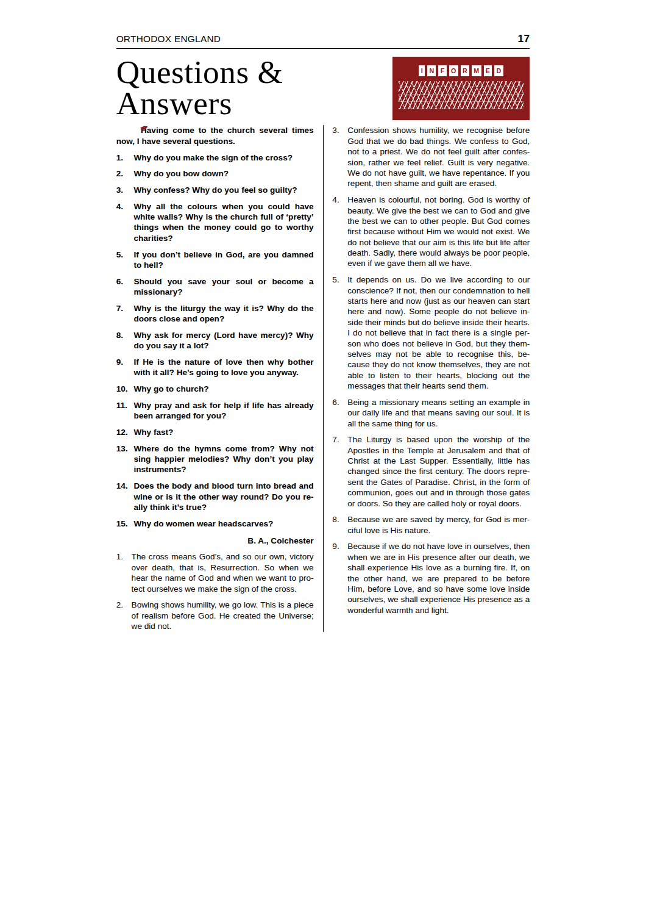Orthodox England 17
Questions &Answers
INFORMED
Having come to the church several times now, I have several questions.
Why do you make the sign of the cross?
Why do you bow down?
Why confess? Why do you feel so guilty?
Why all the colours when you could have white walls? Why is the church full of ‘pretty’ things when the money could go to worthy charities?
If you don’t believe in God, are you damned to hell?
Should you save your soul or become a missionary?
Why is the liturgy the way it is? Why do the doors close and open?
Why ask for mercy (Lord have mercy)? Why do you say it a lot?
If He is the nature of love then why bother with it all? He’s going to love you anyway.
Why go to church?
Why pray and ask for help if life has already been arranged for you?
Why fast?
Where do the hymns come from? Why not sing happier melodies? Why don’t you play instruments?
Does the body and blood turn into bread and wine or is it the other way round? Do you really think it’s true?
Why do women wear headscarves?
B. A., Colchester
The cross means God’s, and so our own, victory over death, that is, Resurrection. So when we hear the name of God and when we want to protect ourselves we make the sign of the cross.
Bowing shows humility, we go low. This is a piece of realism before God. He created the Universe; we did not.
Confession shows humility, we recognise before God that we do bad things. We confess to God, not to a priest. We do not feel guilt after confession, rather we feel relief. Guilt is very negative. We do not have guilt, we have repentance. If you repent, then shame and guilt are erased.
Heaven is colourful, not boring. God is worthy of beauty. We give the best we can to God and give the best we can to other people. But God comes first because without Him we would not exist. We do not believe that our aim is this life but life after death. Sadly, there would always be poor people, even if we gave them all we have.
It depends on us. Do we live according to our conscience? If not, then our condemnation to hell starts here and now (just as our heaven can start here and now). Some people do not believe inside their minds but do believe inside their hearts. I do not believe that in fact there is a single person who does not believe in God, but they themselves may not be able to recognise this, because they do not know themselves, they are not able to listen to their hearts, blocking out the messages that their hearts send them.
Being a missionary means setting an example in our daily life and that means saving our soul. It is all the same thing for us.
The Liturgy is based upon the worship of the Apostles in the Temple at Jerusalem and that of Christ at the Last Supper. Essentially, little has changed since the first century. The doors represent the Gates of Paradise. Christ, in the form of communion, goes out and in through those gates or doors. So they are called holy or royal doors.
Because we are saved by mercy, for God is merciful love is His nature.
Because if we do not have love in ourselves, then when we are in His presence after our death, we shall experience His love as a burning fire. If, on the other hand, we are prepared to be before Him, before Love, and so have some love inside ourselves, we shall experience His presence as a wonderful warmth and light.